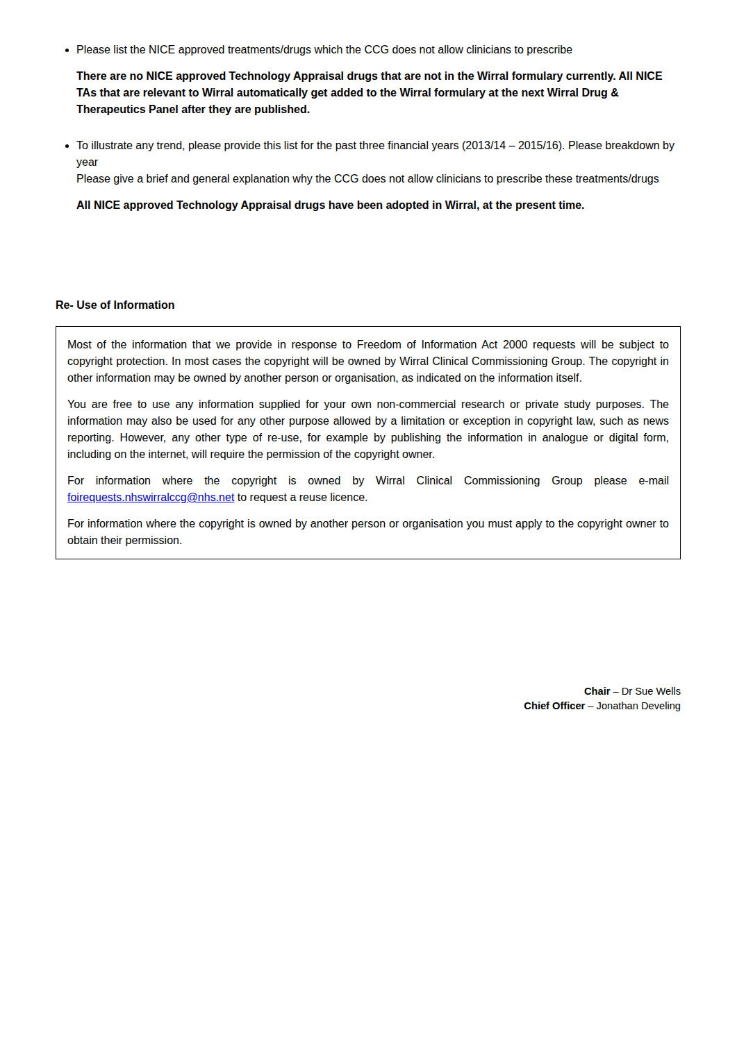Please list the NICE approved treatments/drugs which the CCG does not allow clinicians to prescribe
There are no NICE approved Technology Appraisal drugs that are not in the Wirral formulary currently. All NICE TAs that are relevant to Wirral automatically get added to the Wirral formulary at the next Wirral Drug & Therapeutics Panel after they are published.
To illustrate any trend, please provide this list for the past three financial years (2013/14 – 2015/16). Please breakdown by year
Please give a brief and general explanation why the CCG does not allow clinicians to prescribe these treatments/drugs
All NICE approved Technology Appraisal drugs have been adopted in Wirral, at the present time.
Re- Use of Information
Most of the information that we provide in response to Freedom of Information Act 2000 requests will be subject to copyright protection. In most cases the copyright will be owned by Wirral Clinical Commissioning Group. The copyright in other information may be owned by another person or organisation, as indicated on the information itself.
You are free to use any information supplied for your own non-commercial research or private study purposes. The information may also be used for any other purpose allowed by a limitation or exception in copyright law, such as news reporting. However, any other type of re-use, for example by publishing the information in analogue or digital form, including on the internet, will require the permission of the copyright owner.
For information where the copyright is owned by Wirral Clinical Commissioning Group please e-mail foirequests.nhswirralccg@nhs.net to request a reuse licence.
For information where the copyright is owned by another person or organisation you must apply to the copyright owner to obtain their permission.
Chair – Dr Sue Wells
Chief Officer – Jonathan Develing